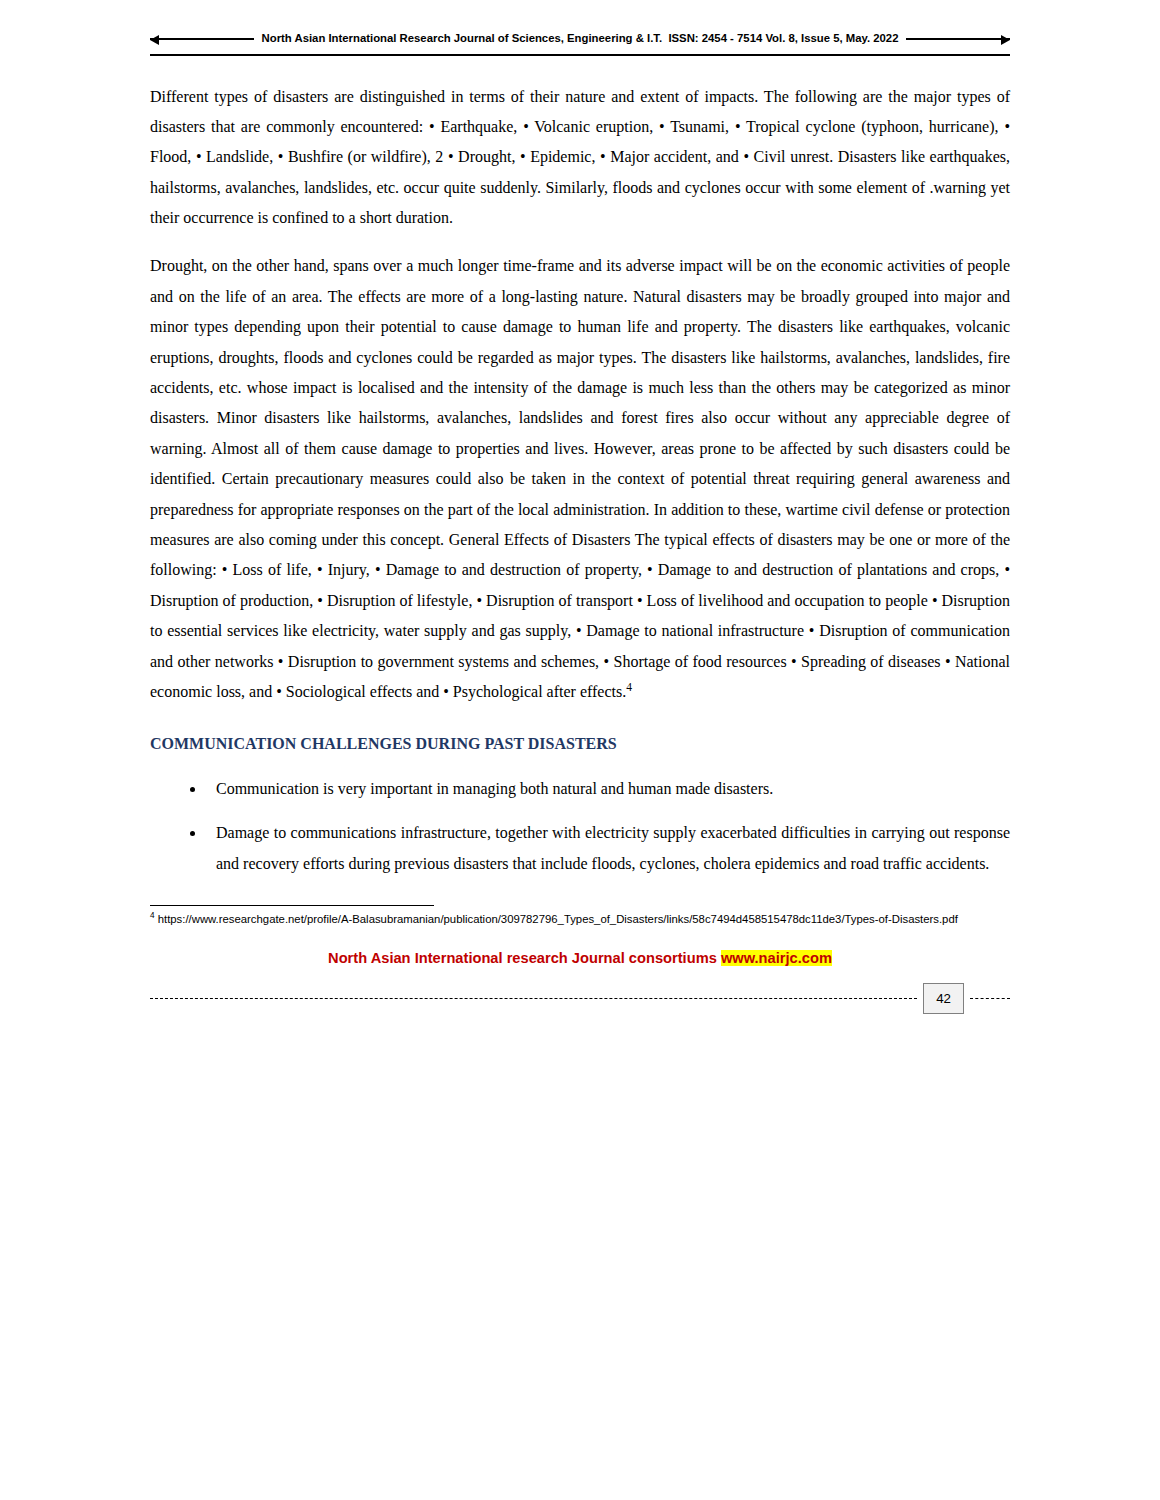North Asian International Research Journal of Sciences, Engineering & I.T. ISSN: 2454 - 7514 Vol. 8, Issue 5, May. 2022
Different types of disasters are distinguished in terms of their nature and extent of impacts. The following are the major types of disasters that are commonly encountered: • Earthquake, • Volcanic eruption, • Tsunami, • Tropical cyclone (typhoon, hurricane), • Flood, • Landslide, • Bushfire (or wildfire), 2 • Drought, • Epidemic, • Major accident, and • Civil unrest. Disasters like earthquakes, hailstorms, avalanches, landslides, etc. occur quite suddenly. Similarly, floods and cyclones occur with some element of .warning yet their occurrence is confined to a short duration.
Drought, on the other hand, spans over a much longer time-frame and its adverse impact will be on the economic activities of people and on the life of an area. The effects are more of a long-lasting nature. Natural disasters may be broadly grouped into major and minor types depending upon their potential to cause damage to human life and property. The disasters like earthquakes, volcanic eruptions, droughts, floods and cyclones could be regarded as major types. The disasters like hailstorms, avalanches, landslides, fire accidents, etc. whose impact is localised and the intensity of the damage is much less than the others may be categorized as minor disasters. Minor disasters like hailstorms, avalanches, landslides and forest fires also occur without any appreciable degree of warning. Almost all of them cause damage to properties and lives. However, areas prone to be affected by such disasters could be identified. Certain precautionary measures could also be taken in the context of potential threat requiring general awareness and preparedness for appropriate responses on the part of the local administration. In addition to these, wartime civil defense or protection measures are also coming under this concept. General Effects of Disasters The typical effects of disasters may be one or more of the following: • Loss of life, • Injury, • Damage to and destruction of property, • Damage to and destruction of plantations and crops, • Disruption of production, • Disruption of lifestyle, • Disruption of transport • Loss of livelihood and occupation to people • Disruption to essential services like electricity, water supply and gas supply, • Damage to national infrastructure • Disruption of communication and other networks • Disruption to government systems and schemes, • Shortage of food resources • Spreading of diseases • National economic loss, and • Sociological effects and • Psychological after effects.4
COMMUNICATION CHALLENGES DURING PAST DISASTERS
Communication is very important in managing both natural and human made disasters.
Damage to communications infrastructure, together with electricity supply exacerbated difficulties in carrying out response and recovery efforts during previous disasters that include floods, cyclones, cholera epidemics and road traffic accidents.
4 https://www.researchgate.net/profile/A-Balasubramanian/publication/309782796_Types_of_Disasters/links/58c7494d458515478dc11de3/Types-of-Disasters.pdf
North Asian International research Journal consortiums www.nairjc.com
42